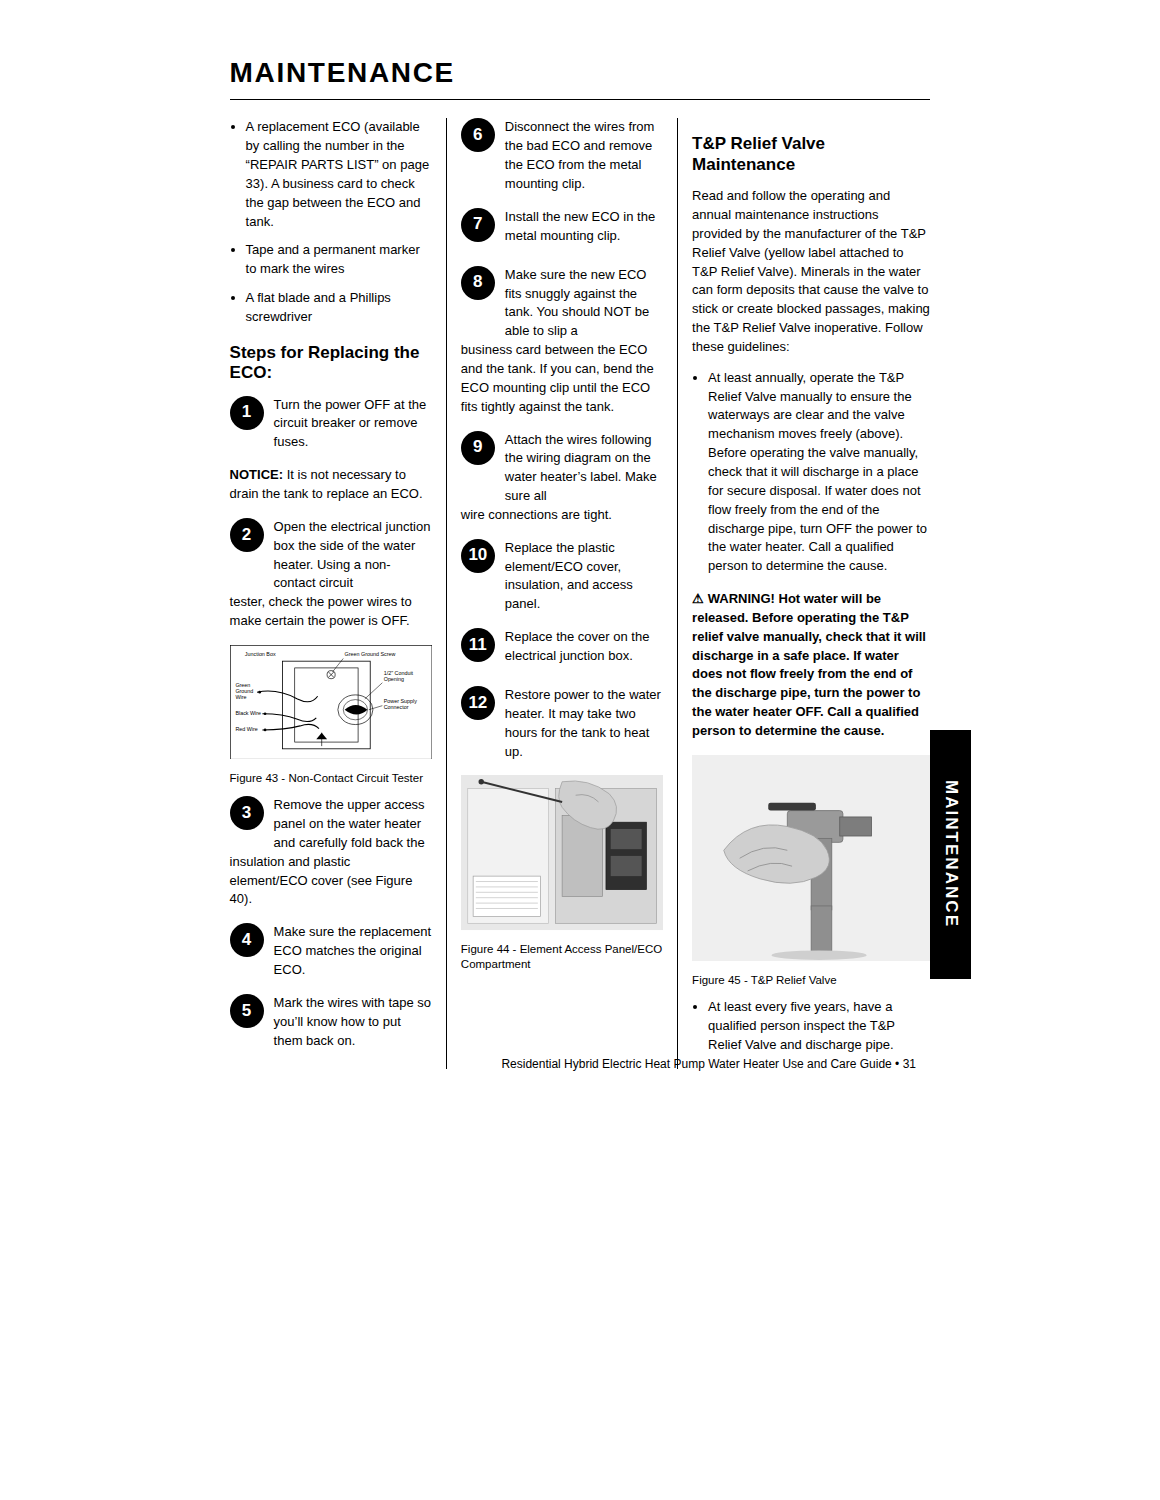MAINTENANCE
A replacement ECO (available by calling the number in the “REPAIR PARTS LIST” on page 33). A business card to check the gap between the ECO and tank.
Tape and a permanent marker to mark the wires
A flat blade and a Phillips screwdriver
Steps for Replacing the ECO:
1
Turn the power OFF at the circuit breaker or remove fuses.
NOTICE: It is not necessary to drain the tank to replace an ECO.
2
Open the electrical junction box the side of the water heater. Using a non-contact circuittester, check the power wires to make certain the power is OFF.
Junction Box Green Ground Screw Green Ground Wire Black Wire Red Wire 1/2" Conduit Opening Power Supply Connector
Figure 43 - Non-Contact Circuit Tester
3
Remove the upper access panel on the water heater and carefully fold back theinsulation and plastic element/ECO cover (see Figure 40).
4
Make sure the replacement ECO matches the original ECO.
5
Mark the wires with tape so you’ll know how to put them back on.
6
Disconnect the wires from the bad ECO and remove the ECO from the metal mounting clip.
7
Install the new ECO in the metal mounting clip.
8
Make sure the new ECO fits snuggly against the tank. You should NOT be able to slip abusiness card between the ECO and the tank. If you can, bend the ECO mounting clip until the ECO fits tightly against the tank.
9
Attach the wires following the wiring diagram on the water heater’s label. Make sure allwire connections are tight.
10
Replace the plastic element/ECO cover, insulation, and access panel.
11
Replace the cover on the electrical junction box.
12
Restore power to the water heater. It may take two hours for the tank to heat up.
Figure 44 - Element Access Panel/ECO Compartment
T&P Relief Valve Maintenance
Read and follow the operating and annual maintenance instructions provided by the manufacturer of the T&P Relief Valve (yellow label attached to T&P Relief Valve). Minerals in the water can form deposits that cause the valve to stick or create blocked passages, making the T&P Relief Valve inoperative. Follow these guidelines:
At least annually, operate the T&P Relief Valve manually to ensure the waterways are clear and the valve mechanism moves freely (above). Before operating the valve manually, check that it will discharge in a place for secure disposal. If water does not flow freely from the end of the discharge pipe, turn OFF the power to the water heater. Call a qualified person to determine the cause.
⚠ WARNING! Hot water will be released. Before operating the T&P relief valve manually, check that it will discharge in a safe place. If water does not flow freely from the end of the discharge pipe, turn the power to the water heater OFF. Call a qualified person to determine the cause.
Figure 45 - T&P Relief Valve
At least every five years, have a qualified person inspect the T&P Relief Valve and discharge pipe.
MAINTENANCE
Residential Hybrid Electric Heat Pump Water Heater Use and Care Guide • 31